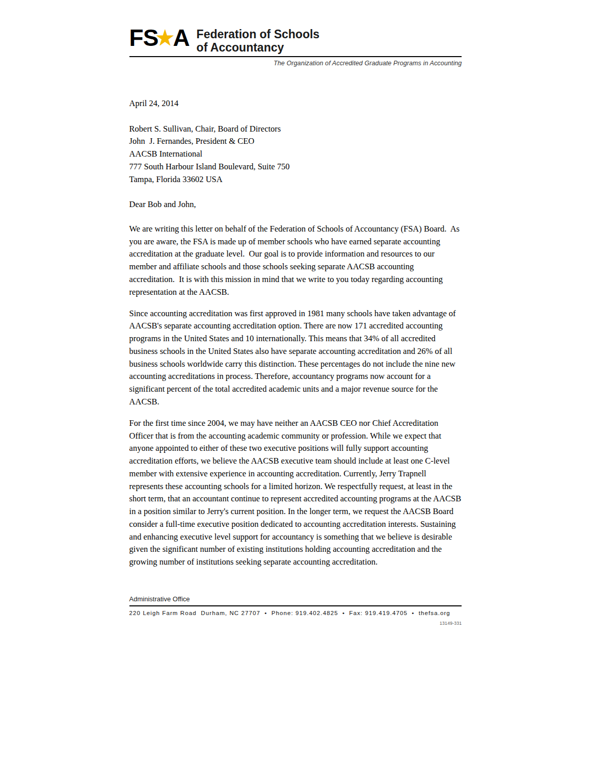FS★A
Federation of Schools
of Accountancy
The Organization of Accredited Graduate Programs in Accounting
April 24, 2014
Robert S. Sullivan, Chair, Board of Directors John J. Fernandes, President & CEO AACSB International 777 South Harbour Island Boulevard, Suite 750 Tampa, Florida 33602 USA
Dear Bob and John,
We are writing this letter on behalf of the Federation of Schools of Accountancy (FSA) Board. As you are aware, the FSA is made up of member schools who have earned separate accounting accreditation at the graduate level. Our goal is to provide information and resources to our member and affiliate schools and those schools seeking separate AACSB accounting accreditation. It is with this mission in mind that we write to you today regarding accounting representation at the AACSB.
Since accounting accreditation was first approved in 1981 many schools have taken advantage of AACSB's separate accounting accreditation option. There are now 171 accredited accounting programs in the United States and 10 internationally. This means that 34% of all accredited business schools in the United States also have separate accounting accreditation and 26% of all business schools worldwide carry this distinction. These percentages do not include the nine new accounting accreditations in process. Therefore, accountancy programs now account for a significant percent of the total accredited academic units and a major revenue source for the AACSB.
For the first time since 2004, we may have neither an AACSB CEO nor Chief Accreditation Officer that is from the accounting academic community or profession. While we expect that anyone appointed to either of these two executive positions will fully support accounting accreditation efforts, we believe the AACSB executive team should include at least one C-level member with extensive experience in accounting accreditation. Currently, Jerry Trapnell represents these accounting schools for a limited horizon. We respectfully request, at least in the short term, that an accountant continue to represent accredited accounting programs at the AACSB in a position similar to Jerry's current position. In the longer term, we request the AACSB Board consider a full-time executive position dedicated to accounting accreditation interests. Sustaining and enhancing executive level support for accountancy is something that we believe is desirable given the significant number of existing institutions holding accounting accreditation and the growing number of institutions seeking separate accounting accreditation.
Administrative Office
220 Leigh Farm Road Durham, NC 27707 • Phone: 919.402.4825 • Fax: 919.419.4705 • thefsa.org
13149-331